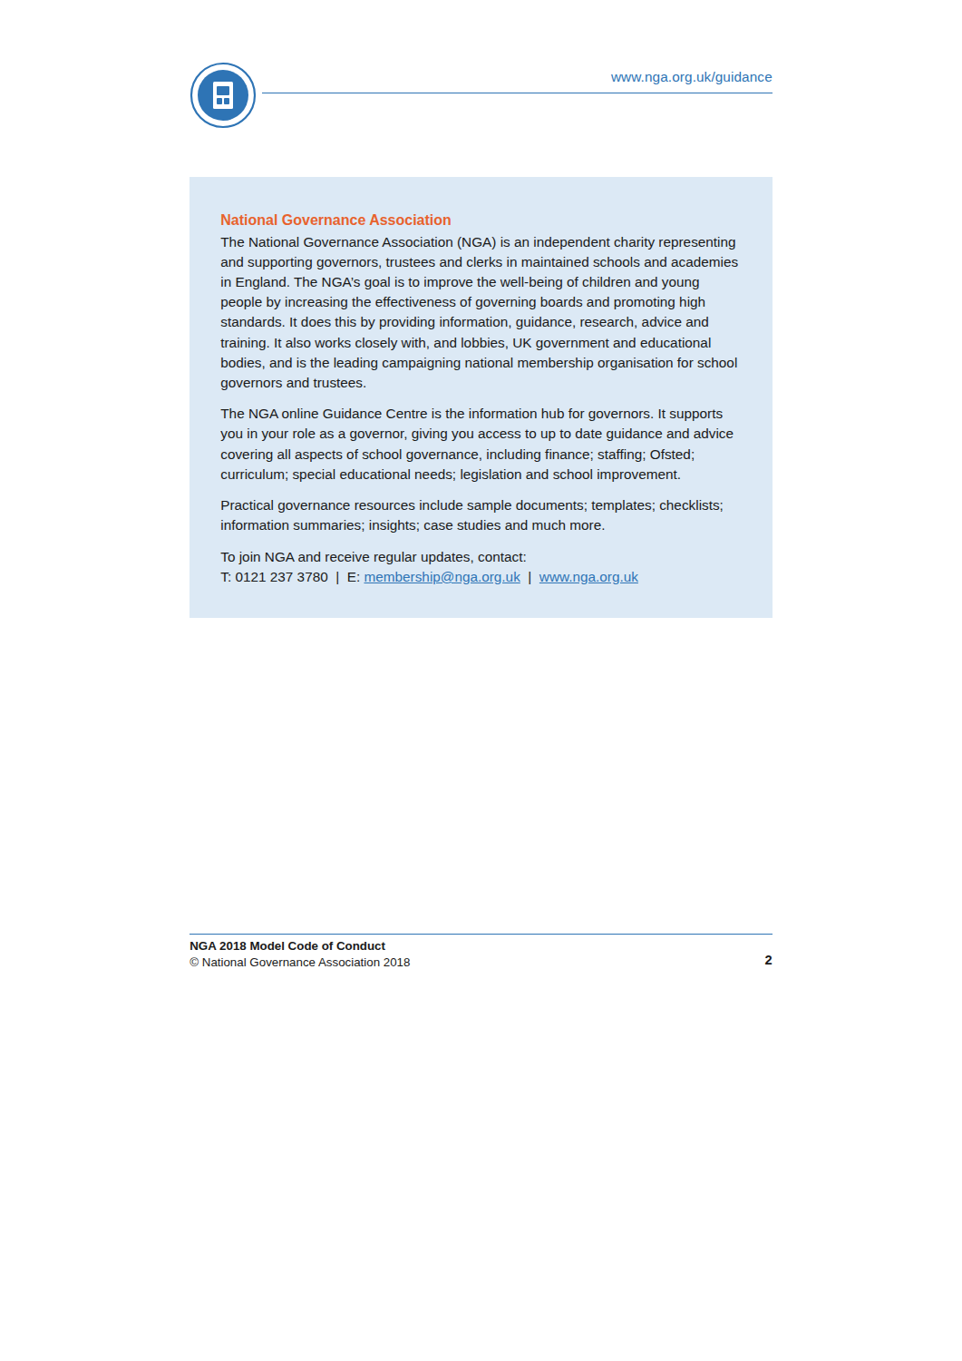www.nga.org.uk/guidance
National Governance Association
The National Governance Association (NGA) is an independent charity representing and supporting governors, trustees and clerks in maintained schools and academies in England. The NGA’s goal is to improve the well-being of children and young people by increasing the effectiveness of governing boards and promoting high standards. It does this by providing information, guidance, research, advice and training. It also works closely with, and lobbies, UK government and educational bodies, and is the leading campaigning national membership organisation for school governors and trustees.
The NGA online Guidance Centre is the information hub for governors. It supports you in your role as a governor, giving you access to up to date guidance and advice covering all aspects of school governance, including finance; staffing; Ofsted; curriculum; special educational needs; legislation and school improvement.
Practical governance resources include sample documents; templates; checklists; information summaries; insights; case studies and much more.
To join NGA and receive regular updates, contact:
T: 0121 237 3780 | E: membership@nga.org.uk | www.nga.org.uk
NGA 2018 Model Code of Conduct
© National Governance Association 2018
2